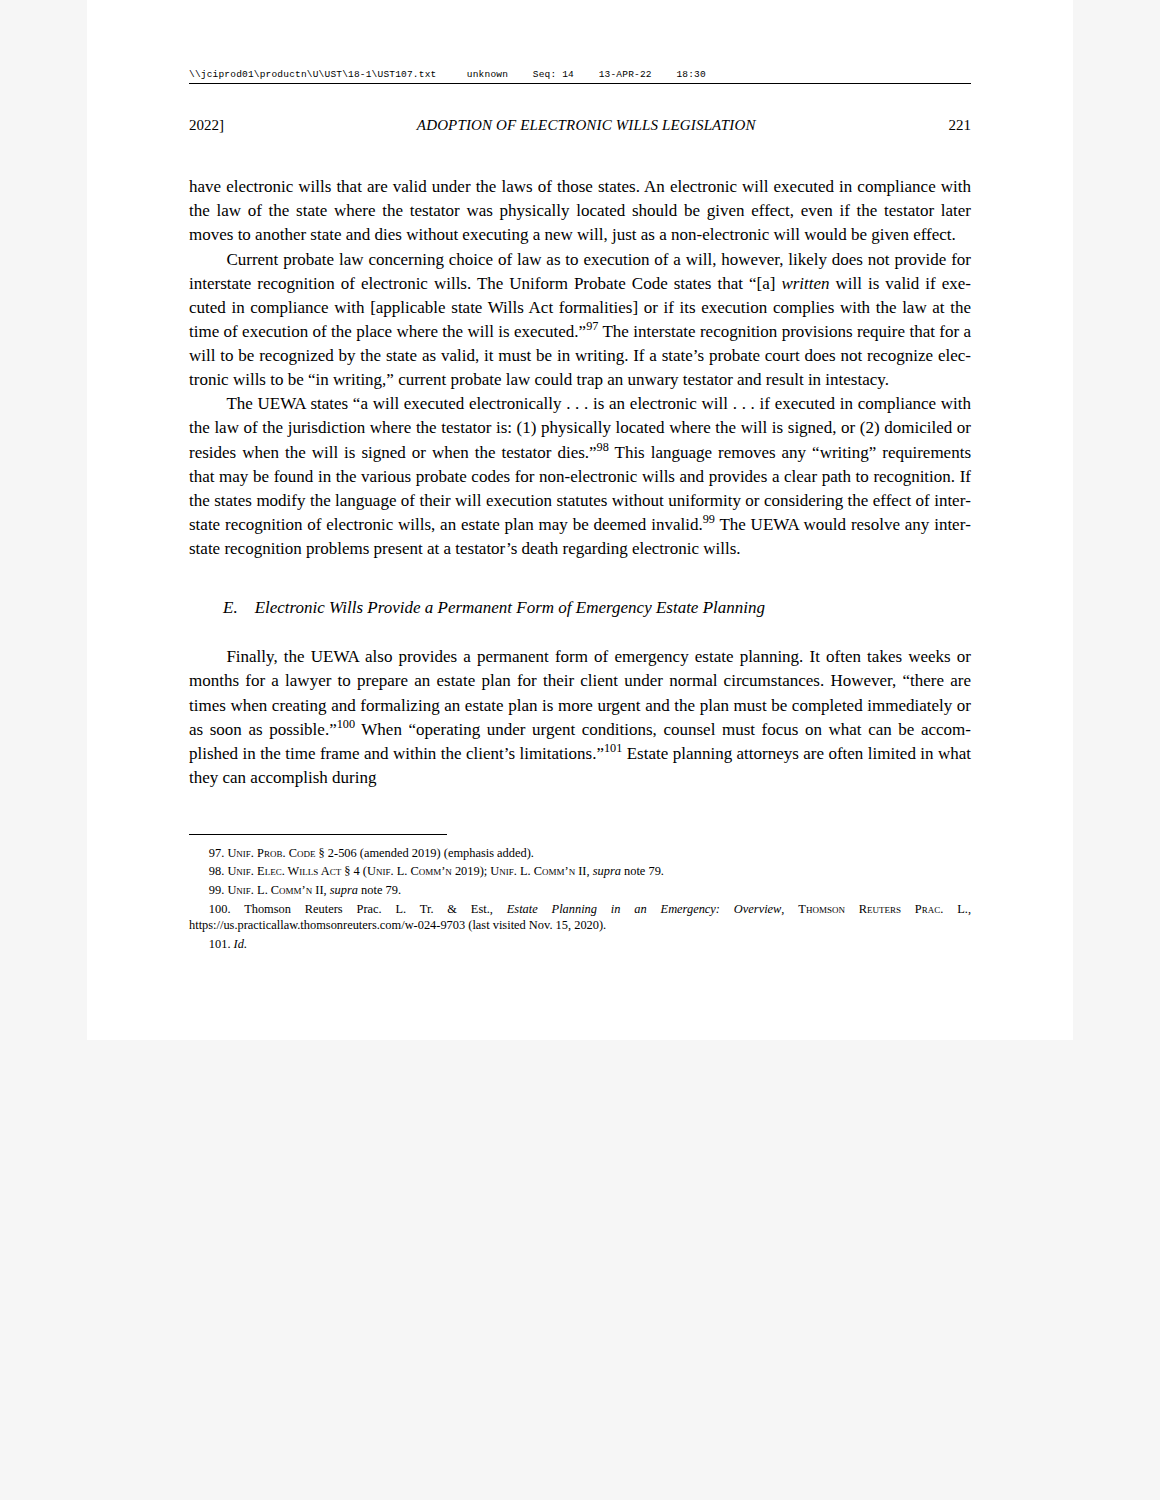\\jciprod01\productn\U\UST\18-1\UST107.txt unknown Seq: 1413-APR-2218:30
2022] Adoption of Electronic Wills Legislation 221
have electronic wills that are valid under the laws of those states. An electronic will executed in compliance with the law of the state where the testator was physically located should be given effect, even if the testator later moves to another state and dies without executing a new will, just as a non-electronic will would be given effect.
Current probate law concerning choice of law as to execution of a will, however, likely does not provide for interstate recognition of electronic wills. The Uniform Probate Code states that “[a] written will is valid if executed in compliance with [applicable state Wills Act formalities] or if its execution complies with the law at the time of execution of the place where the will is executed.”97 The interstate recognition provisions require that for a will to be recognized by the state as valid, it must be in writing. If a state’s probate court does not recognize electronic wills to be “in writing,” current probate law could trap an unwary testator and result in intestacy.
The UEWA states “a will executed electronically . . . is an electronic will . . . if executed in compliance with the law of the jurisdiction where the testator is: (1) physically located where the will is signed, or (2) domiciled or resides when the will is signed or when the testator dies.”98 This language removes any “writing” requirements that may be found in the various probate codes for non-electronic wills and provides a clear path to recognition. If the states modify the language of their will execution statutes without uniformity or considering the effect of interstate recognition of electronic wills, an estate plan may be deemed invalid.99 The UEWA would resolve any interstate recognition problems present at a testator’s death regarding electronic wills.
E. Electronic Wills Provide a Permanent Form of Emergency Estate Planning
Finally, the UEWA also provides a permanent form of emergency estate planning. It often takes weeks or months for a lawyer to prepare an estate plan for their client under normal circumstances. However, “there are times when creating and formalizing an estate plan is more urgent and the plan must be completed immediately or as soon as possible.”100 When “operating under urgent conditions, counsel must focus on what can be accomplished in the time frame and within the client’s limitations.”101 Estate planning attorneys are often limited in what they can accomplish during
97. Unif. Prob. Code § 2-506 (amended 2019) (emphasis added).
98. Unif. Elec. Wills Act § 4 (Unif. L. Comm’n 2019); Unif. L. Comm’n II, supra note 79.
99. Unif. L. Comm’n II, supra note 79.
100. Thomson Reuters Prac. L. Tr. & Est., Estate Planning in an Emergency: Overview, Thomson Reuters Prac. L., https://us.practicallaw.thomsonreuters.com/w-024-9703 (last visited Nov. 15, 2020).
101. Id.